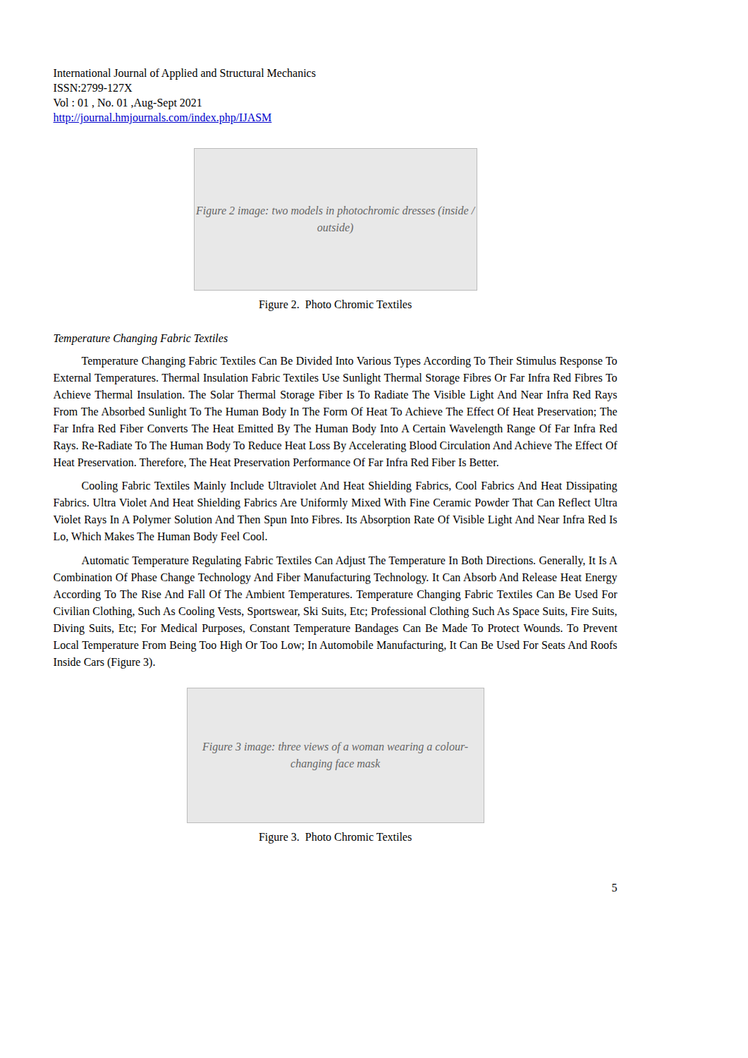International Journal of Applied and Structural Mechanics
ISSN:2799-127X
Vol : 01 , No. 01 ,Aug-Sept 2021
http://journal.hmjournals.com/index.php/IJASM
Figure 2 image: two models in photochromic dresses (inside / outside)
Figure 2. Photo Chromic Textiles
Temperature Changing Fabric Textiles
Temperature Changing Fabric Textiles Can Be Divided Into Various Types According To Their Stimulus Response To External Temperatures. Thermal Insulation Fabric Textiles Use Sunlight Thermal Storage Fibres Or Far Infra Red Fibres To Achieve Thermal Insulation. The Solar Thermal Storage Fiber Is To Radiate The Visible Light And Near Infra Red Rays From The Absorbed Sunlight To The Human Body In The Form Of Heat To Achieve The Effect Of Heat Preservation; The Far Infra Red Fiber Converts The Heat Emitted By The Human Body Into A Certain Wavelength Range Of Far Infra Red Rays. Re-Radiate To The Human Body To Reduce Heat Loss By Accelerating Blood Circulation And Achieve The Effect Of Heat Preservation. Therefore, The Heat Preservation Performance Of Far Infra Red Fiber Is Better.
Cooling Fabric Textiles Mainly Include Ultraviolet And Heat Shielding Fabrics, Cool Fabrics And Heat Dissipating Fabrics. Ultra Violet And Heat Shielding Fabrics Are Uniformly Mixed With Fine Ceramic Powder That Can Reflect Ultra Violet Rays In A Polymer Solution And Then Spun Into Fibres. Its Absorption Rate Of Visible Light And Near Infra Red Is Lo, Which Makes The Human Body Feel Cool.
Automatic Temperature Regulating Fabric Textiles Can Adjust The Temperature In Both Directions. Generally, It Is A Combination Of Phase Change Technology And Fiber Manufacturing Technology. It Can Absorb And Release Heat Energy According To The Rise And Fall Of The Ambient Temperatures. Temperature Changing Fabric Textiles Can Be Used For Civilian Clothing, Such As Cooling Vests, Sportswear, Ski Suits, Etc; Professional Clothing Such As Space Suits, Fire Suits, Diving Suits, Etc; For Medical Purposes, Constant Temperature Bandages Can Be Made To Protect Wounds. To Prevent Local Temperature From Being Too High Or Too Low; In Automobile Manufacturing, It Can Be Used For Seats And Roofs Inside Cars (Figure 3).
Figure 3 image: three views of a woman wearing a colour-changing face mask
Figure 3. Photo Chromic Textiles
5